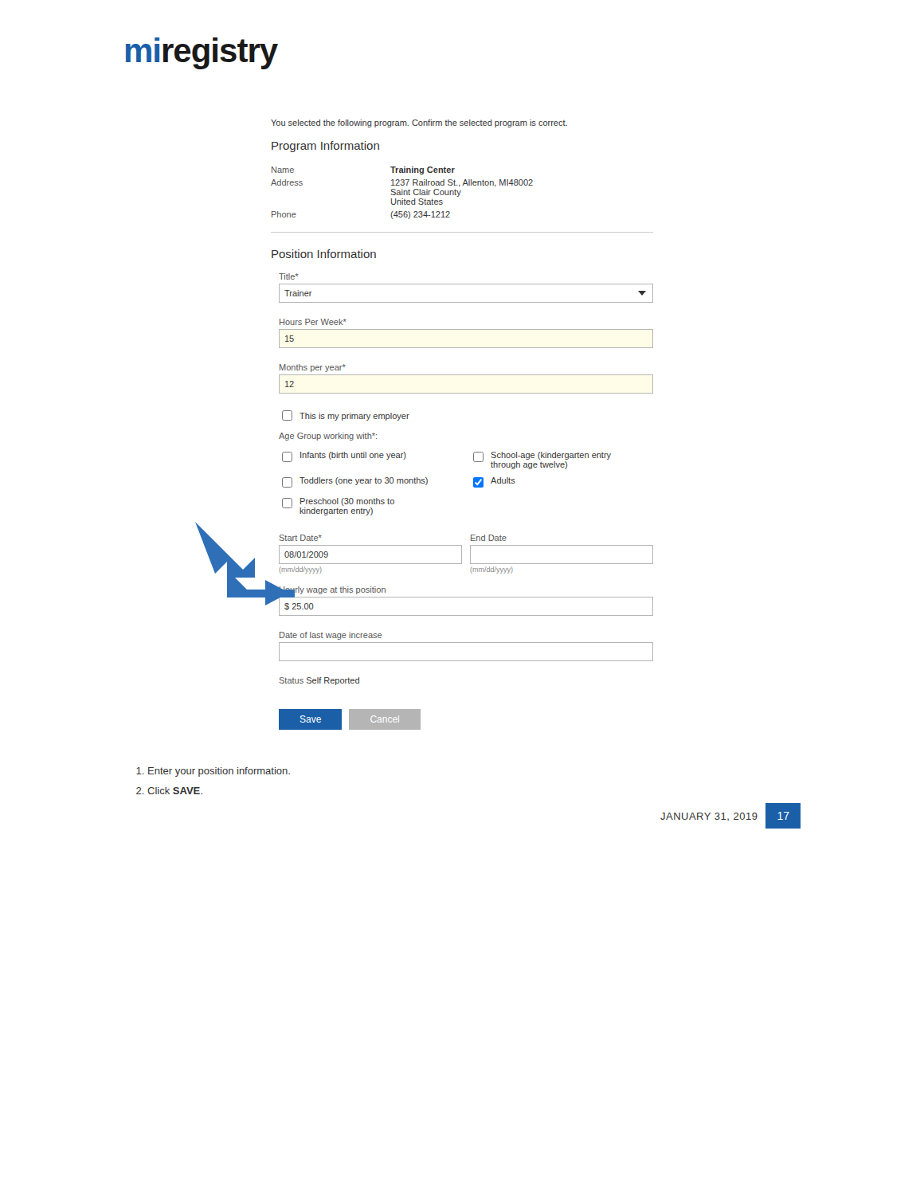mi registry
You selected the following program. Confirm the selected program is correct.
Program Information
| Name | Training Center |
| Address | 1237 Railroad St., Allenton, MI48002 Saint Clair County United States |
| Phone | (456) 234-1212 |
Position Information
Title* Trainer
Hours Per Week*
Months per year*
This is my primary employer
Age Group working with*:
| Infants (birth until one year) | School-age (kindergarten entry through age twelve) |
| Toddlers (one year to 30 months) | Adults |
| Preschool (30 months to kindergarten entry) | |
| Start Date* (mm/dd/yyyy) | End Date (mm/dd/yyyy) |
Hourly wage at this position
Date of last wage increase
Status Self Reported
Save Cancel
Enter your position information.
Click SAVE.
JANUARY 31, 2019 17